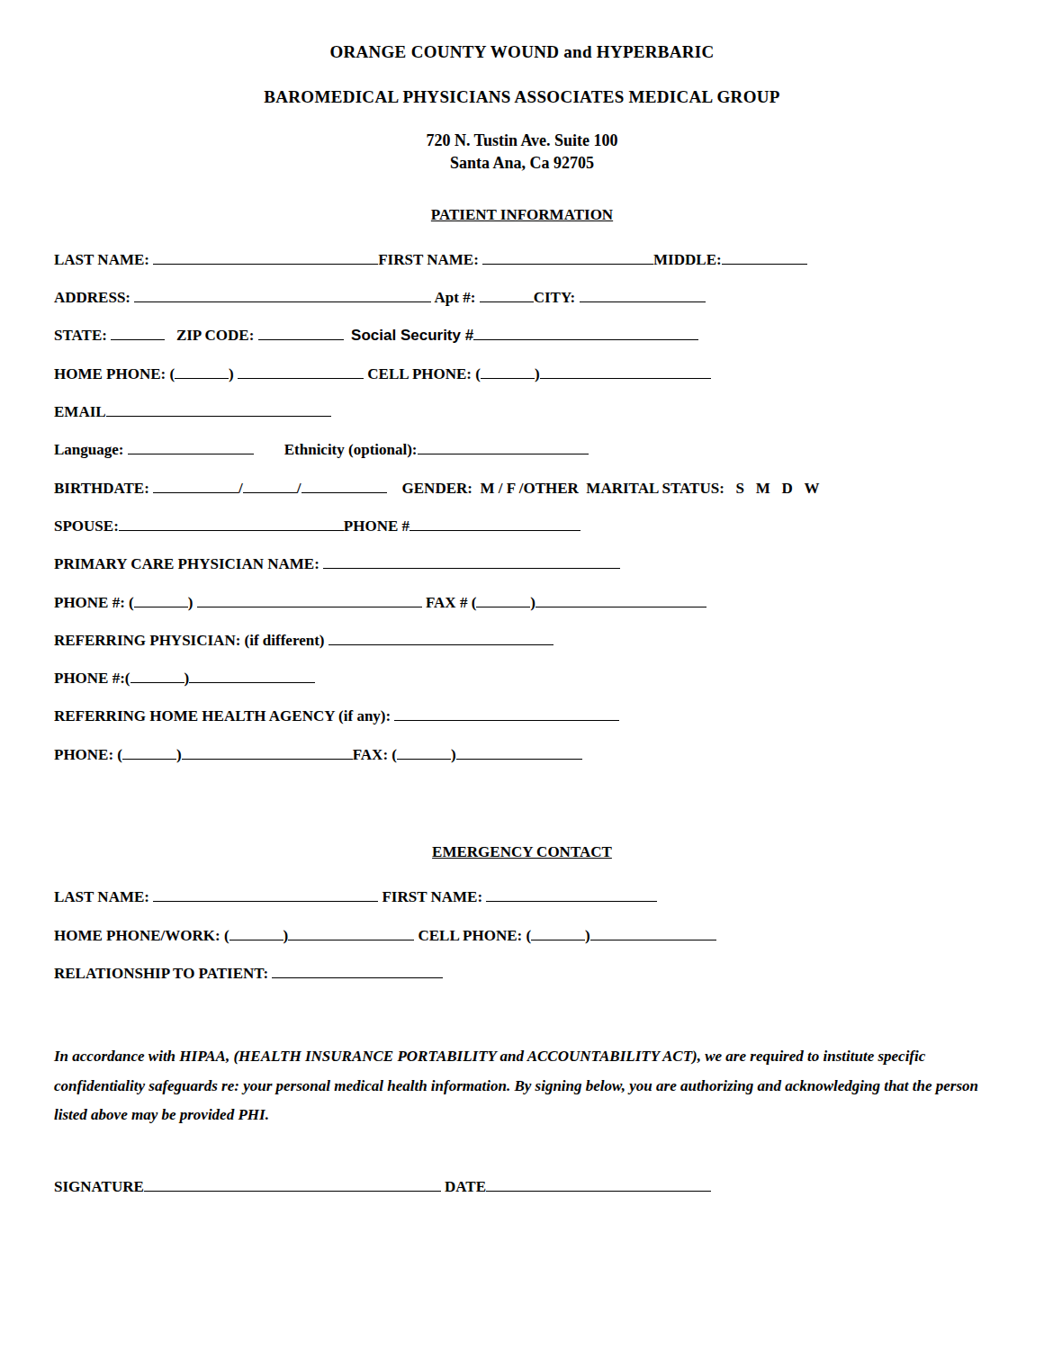ORANGE COUNTY WOUND and HYPERBARIC
BAROMEDICAL PHYSICIANS ASSOCIATES MEDICAL GROUP
720 N. Tustin Ave. Suite 100
Santa Ana, Ca 92705
PATIENT INFORMATION
LAST NAME: FIRST NAME: MIDDLE:
ADDRESS: Apt #: CITY:
STATE: ZIP CODE: Social Security #
HOME PHONE: ( ) CELL PHONE: ( )
EMAIL
Language: Ethnicity (optional):
BIRTHDATE: / / GENDER: M / F /OTHER MARITAL STATUS: S M D W
SPOUSE: PHONE #
PRIMARY CARE PHYSICIAN NAME:
PHONE #: ( ) FAX # ( )
REFERRING PHYSICIAN: (if different)
PHONE #:( )
REFERRING HOME HEALTH AGENCY (if any):
PHONE: ( ) FAX: ( )
EMERGENCY CONTACT
LAST NAME: FIRST NAME:
HOME PHONE/WORK: ( ) CELL PHONE: ( )
RELATIONSHIP TO PATIENT:
In accordance with HIPAA, (HEALTH INSURANCE PORTABILITY and ACCOUNTABILITY ACT), we are required to institute specific confidentiality safeguards re: your personal medical health information. By signing below, you are authorizing and acknowledging that the person listed above may be provided PHI.
SIGNATURE DATE